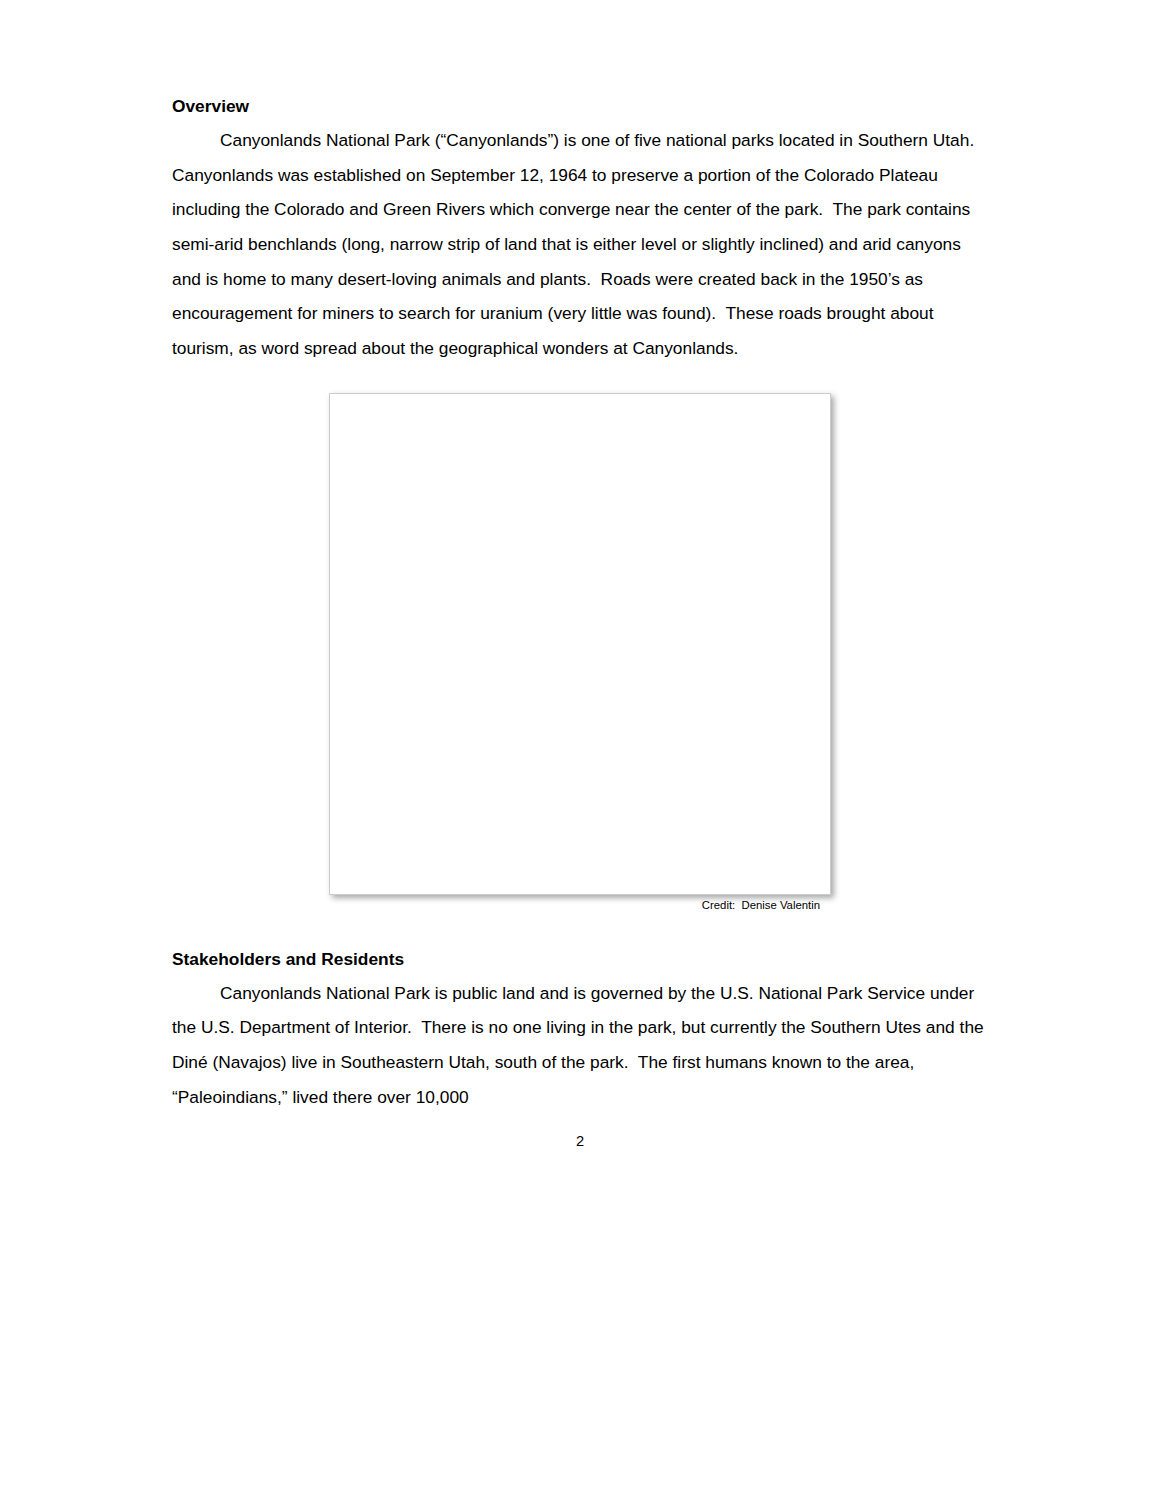Overview
Canyonlands National Park (“Canyonlands”) is one of five national parks located in Southern Utah. Canyonlands was established on September 12, 1964 to preserve a portion of the Colorado Plateau including the Colorado and Green Rivers which converge near the center of the park. The park contains semi-arid benchlands (long, narrow strip of land that is either level or slightly inclined) and arid canyons and is home to many desert-loving animals and plants. Roads were created back in the 1950’s as encouragement for miners to search for uranium (very little was found). These roads brought about tourism, as word spread about the geographical wonders at Canyonlands.
Credit: Denise Valentin
Stakeholders and Residents
Canyonlands National Park is public land and is governed by the U.S. National Park Service under the U.S. Department of Interior. There is no one living in the park, but currently the Southern Utes and the Diné (Navajos) live in Southeastern Utah, south of the park. The first humans known to the area, “Paleoindians,” lived there over 10,000
2